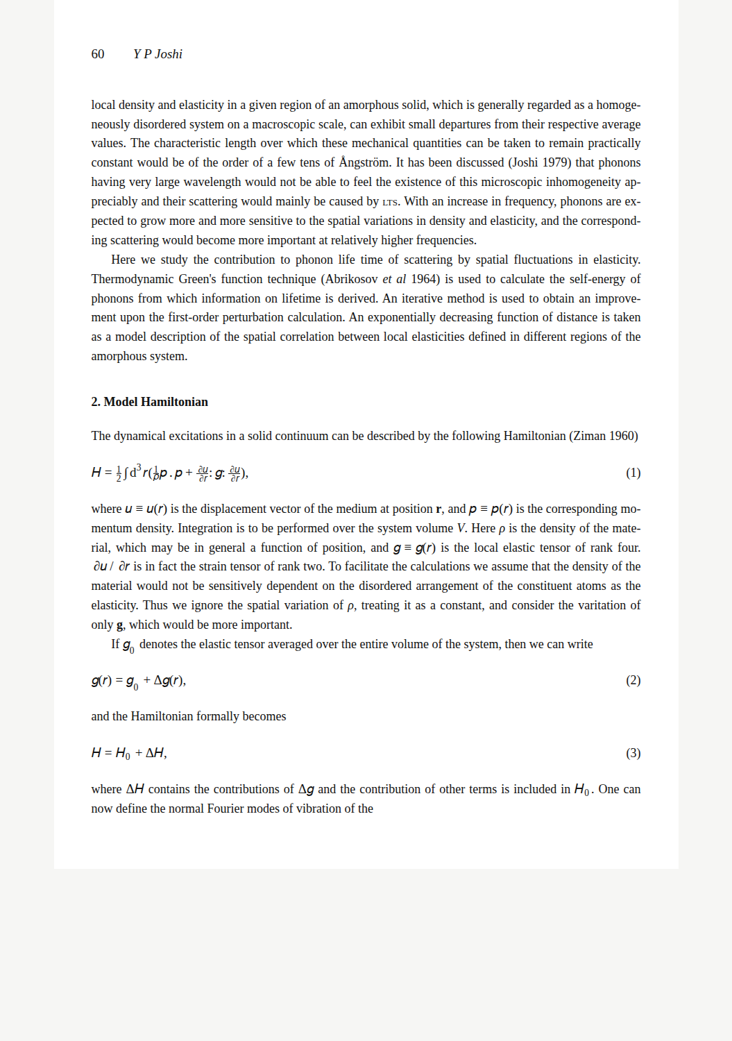60 Y P Joshi
local density and elasticity in a given region of an amorphous solid, which is generally regarded as a homogeneously disordered system on a macroscopic scale, can exhibit small departures from their respective average values. The characteristic length over which these mechanical quantities can be taken to remain practically constant would be of the order of a few tens of Ångström. It has been discussed (Joshi 1979) that phonons having very large wavelength would not be able to feel the existence of this microscopic inhomogeneity appreciably and their scattering would mainly be caused by lts. With an increase in frequency, phonons are expected to grow more and more sensitive to the spatial variations in density and elasticity, and the corresponding scattering would become more important at relatively higher frequencies.
Here we study the contribution to phonon life time of scattering by spatial fluctuations in elasticity. Thermodynamic Green's function technique (Abrikosov et al 1964) is used to calculate the self-energy of phonons from which information on lifetime is derived. An iterative method is used to obtain an improvement upon the first-order perturbation calculation. An exponentially decreasing function of distance is taken as a model description of the spatial correlation between local elasticities defined in different regions of the amorphous system.
2. Model Hamiltonian
The dynamical excitations in a solid continuum can be described by the following Hamiltonian (Ziman 1960)
H = 12 ∫ d3 r ( 1ρ p . p + ∂u ∂r : g : ∂u ∂r ) , (1)
where u≡u(r) is the displacement vector of the medium at position r, and p≡p(r) is the corresponding momentum density. Integration is to be performed over the system volume V. Here ρ is the density of the material, which may be in general a function of position, and g≡g(r) is the local elastic tensor of rank four. ∂u/∂r is in fact the strain tensor of rank two. To facilitate the calculations we assume that the density of the material would not be sensitively dependent on the disordered arrangement of the constituent atoms as the elasticity. Thus we ignore the spatial variation of ρ, treating it as a constant, and consider the varitation of only g, which would be more important.
If g0 denotes the elastic tensor averaged over the entire volume of the system, then we can write
g(r) = g0 + Δg(r) , (2)
and the Hamiltonian formally becomes
H = H0 + ΔH , (3)
where ΔH contains the contributions of Δg and the contribution of other terms is included in H0. One can now define the normal Fourier modes of vibration of the